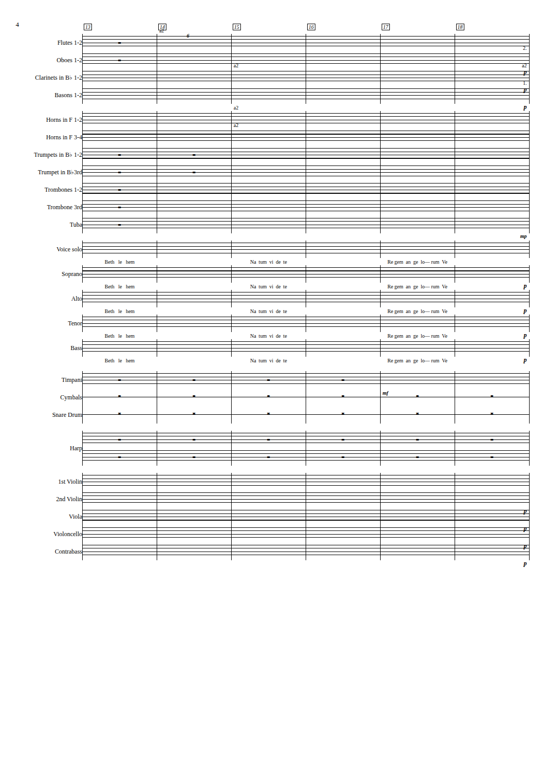4
Orchestral score, measures 13 through 18. Staves for woodwinds, brass, voices, percussion, harp and strings.
| Instrument | m. 13 | m. 14 | m. 15 | m. 16 | m. 17 | m. 18 |
| --- | --- | --- | --- | --- | --- | --- |
| Flutes 1-2 | 13 𝄺 | 14 a2 6 | 15 | 16 | 17 | 18 |
| Oboes 1-2 | 𝄺 | | | | | 2. p |
| Clarinets in B♭ 1-2 | | | a2 | | | a2 p |
| Basons 1-2 | | | | | | 1. p |
| Horns in F 1-2 | | | a2 | | | |
| Horns in F 3-4 | | | a2 | | | |
| Trumpets in B♭ 1-2 | 𝄺 | 𝄺 | | | | |
| Trumpet in B♭3rd | 𝄺 | 𝄺 | | | | |
| Trombones 1-2 | 𝄺 | | | | | |
| Trombone 3rd | 𝄺 | | | | | |
| Tuba | 𝄺 | | | | | |
| Voice solo | | | | | | mp |
| | Beth le hem | | Na tum vi de te | | Re gem an ge lo— rum Ve |
| Soprano | | | | | | p |
| | Beth le hem | | Na tum vi de te | | Re gem an ge lo— rum Ve |
| Alto | | | | | | p |
| | Beth le hem | | Na tum vi de te | | Re gem an ge lo— rum Ve |
| Tenor | | | | | | p |
| | Beth le hem | | Na tum vi de te | | Re gem an ge lo— rum Ve |
| Bass | | | | | | p |
| | Beth le hem | | Na tum vi de te | | Re gem an ge lo— rum Ve |
| Timpani | 𝄺 | 𝄺 | 𝄺 | 𝄺 | mf | |
| Cymbals | 𝄺 | 𝄺 | 𝄺 | 𝄺 | 𝄺 | 𝄺 |
| Snare Drum | 𝄺 | 𝄺 | 𝄺 | 𝄺 | 𝄺 | 𝄺 |
| Harp | 𝄺 | 𝄺 | 𝄺 | 𝄺 | 𝄺 | 𝄺 |
| 𝄺 | 𝄺 | 𝄺 | 𝄺 | 𝄺 | 𝄺 |
| 1st Violin | | | | | | |
| 2nd Violin | | | | | | p |
| Viola | | | | | | p |
| Violoncello | | | | | | p |
| Contrabass | | | | | | p |